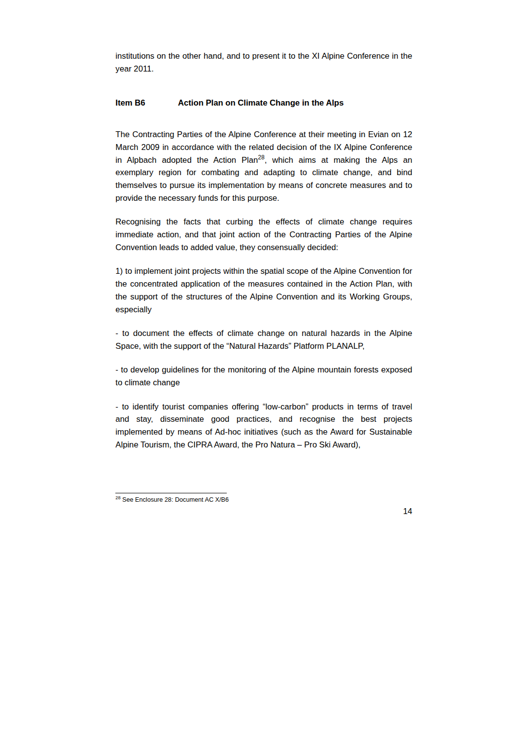institutions on the other hand, and to present it to the XI Alpine Conference in the year 2011.
Item B6 Action Plan on Climate Change in the Alps
The Contracting Parties of the Alpine Conference at their meeting in Evian on 12 March 2009 in accordance with the related decision of the IX Alpine Conference in Alpbach adopted the Action Plan28, which aims at making the Alps an exemplary region for combating and adapting to climate change, and bind themselves to pursue its implementation by means of concrete measures and to provide the necessary funds for this purpose.
Recognising the facts that curbing the effects of climate change requires immediate action, and that joint action of the Contracting Parties of the Alpine Convention leads to added value, they consensually decided:
1) to implement joint projects within the spatial scope of the Alpine Convention for the concentrated application of the measures contained in the Action Plan, with the support of the structures of the Alpine Convention and its Working Groups, especially
- to document the effects of climate change on natural hazards in the Alpine Space, with the support of the “Natural Hazards” Platform PLANALP,
- to develop guidelines for the monitoring of the Alpine mountain forests exposed to climate change
- to identify tourist companies offering “low-carbon” products in terms of travel and stay, disseminate good practices, and recognise the best projects implemented by means of Ad-hoc initiatives (such as the Award for Sustainable Alpine Tourism, the CIPRA Award, the Pro Natura – Pro Ski Award),
28 See Enclosure 28: Document AC X/B6
14